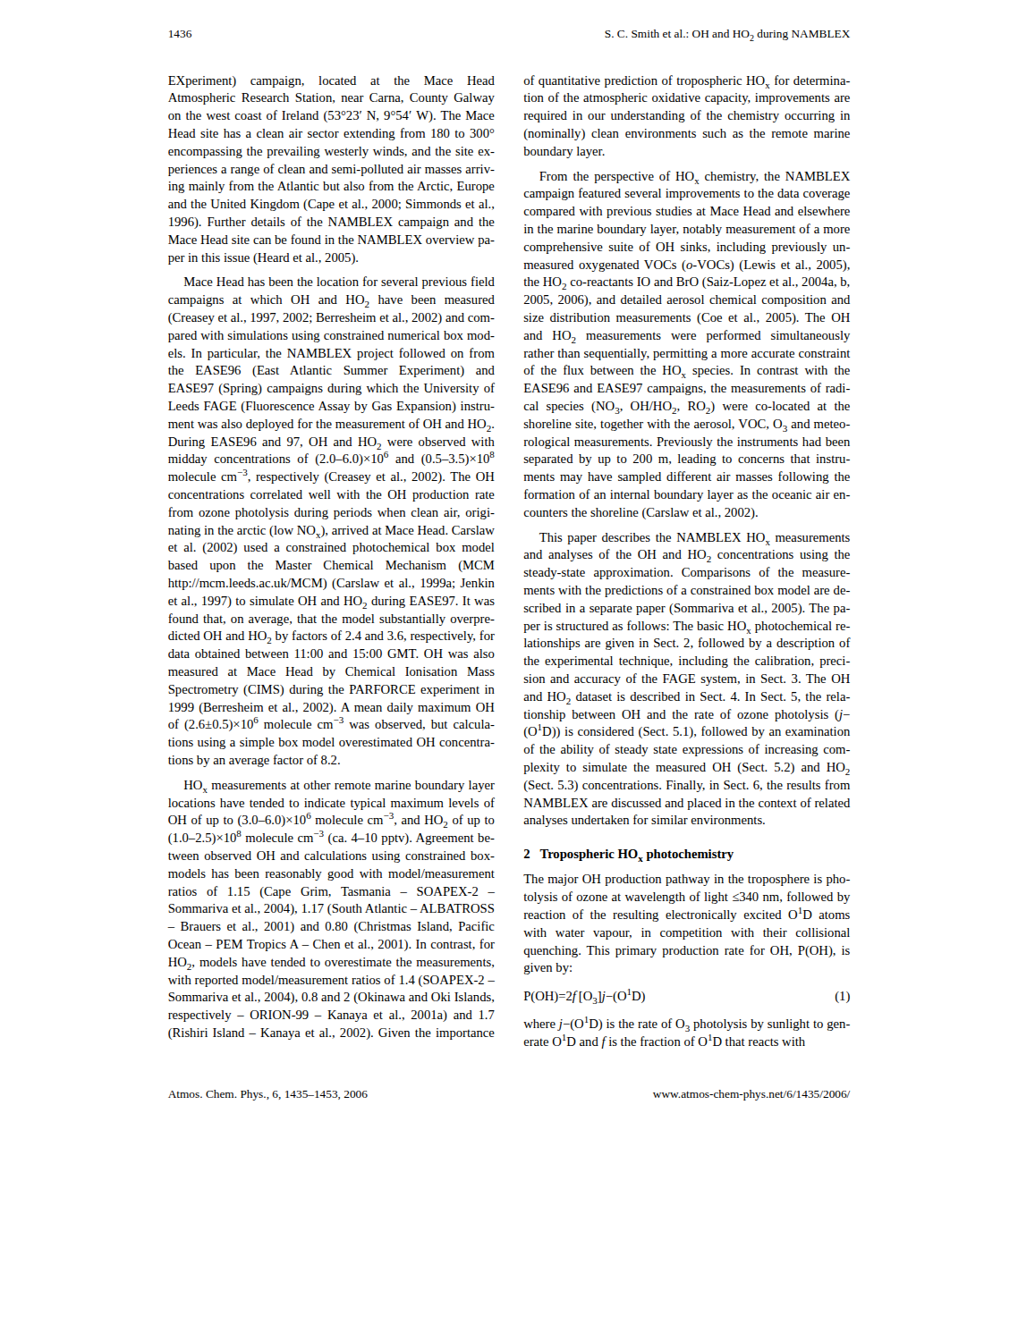1436 S. C. Smith et al.: OH and HO2 during NAMBLEX
EXperiment) campaign, located at the Mace Head Atmospheric Research Station, near Carna, County Galway on the west coast of Ireland (53°23′ N, 9°54′ W). The Mace Head site has a clean air sector extending from 180 to 300° encompassing the prevailing westerly winds, and the site experiences a range of clean and semi-polluted air masses arriving mainly from the Atlantic but also from the Arctic, Europe and the United Kingdom (Cape et al., 2000; Simmonds et al., 1996). Further details of the NAMBLEX campaign and the Mace Head site can be found in the NAMBLEX overview paper in this issue (Heard et al., 2005).
Mace Head has been the location for several previous field campaigns at which OH and HO2 have been measured (Creasey et al., 1997, 2002; Berresheim et al., 2002) and compared with simulations using constrained numerical box models. In particular, the NAMBLEX project followed on from the EASE96 (East Atlantic Summer Experiment) and EASE97 (Spring) campaigns during which the University of Leeds FAGE (Fluorescence Assay by Gas Expansion) instrument was also deployed for the measurement of OH and HO2. During EASE96 and 97, OH and HO2 were observed with midday concentrations of (2.0–6.0)×106 and (0.5–3.5)×108 molecule cm−3, respectively (Creasey et al., 2002). The OH concentrations correlated well with the OH production rate from ozone photolysis during periods when clean air, originating in the arctic (low NOx), arrived at Mace Head. Carslaw et al. (2002) used a constrained photochemical box model based upon the Master Chemical Mechanism (MCM http://mcm.leeds.ac.uk/MCM) (Carslaw et al., 1999a; Jenkin et al., 1997) to simulate OH and HO2 during EASE97. It was found that, on average, that the model substantially overpredicted OH and HO2 by factors of 2.4 and 3.6, respectively, for data obtained between 11:00 and 15:00 GMT. OH was also measured at Mace Head by Chemical Ionisation Mass Spectrometry (CIMS) during the PARFORCE experiment in 1999 (Berresheim et al., 2002). A mean daily maximum OH of (2.6±0.5)×106 molecule cm−3 was observed, but calculations using a simple box model overestimated OH concentrations by an average factor of 8.2.
HOx measurements at other remote marine boundary layer locations have tended to indicate typical maximum levels of OH of up to (3.0–6.0)×106 molecule cm−3, and HO2 of up to (1.0–2.5)×108 molecule cm−3 (ca. 4–10 pptv). Agreement between observed OH and calculations using constrained box-models has been reasonably good with model/measurement ratios of 1.15 (Cape Grim, Tasmania – SOAPEX-2 – Sommariva et al., 2004), 1.17 (South Atlantic – ALBATROSS – Brauers et al., 2001) and 0.80 (Christmas Island, Pacific Ocean – PEM Tropics A – Chen et al., 2001). In contrast, for HO2, models have tended to overestimate the measurements, with reported model/measurement ratios of 1.4 (SOAPEX-2 – Sommariva et al., 2004), 0.8 and 2 (Okinawa and Oki Islands, respectively – ORION-99 – Kanaya et al., 2001a) and 1.7 (Rishiri Island – Kanaya et al., 2002). Given the importance of quantitative prediction of tropospheric HOx for determination of the atmospheric oxidative capacity, improvements are required in our understanding of the chemistry occurring in (nominally) clean environments such as the remote marine boundary layer.
From the perspective of HOx chemistry, the NAMBLEX campaign featured several improvements to the data coverage compared with previous studies at Mace Head and elsewhere in the marine boundary layer, notably measurement of a more comprehensive suite of OH sinks, including previously unmeasured oxygenated VOCs (o-VOCs) (Lewis et al., 2005), the HO2 co-reactants IO and BrO (Saiz-Lopez et al., 2004a, b, 2005, 2006), and detailed aerosol chemical composition and size distribution measurements (Coe et al., 2005). The OH and HO2 measurements were performed simultaneously rather than sequentially, permitting a more accurate constraint of the flux between the HOx species. In contrast with the EASE96 and EASE97 campaigns, the measurements of radical species (NO3, OH/HO2, RO2) were co-located at the shoreline site, together with the aerosol, VOC, O3 and meteorological measurements. Previously the instruments had been separated by up to 200 m, leading to concerns that instruments may have sampled different air masses following the formation of an internal boundary layer as the oceanic air encounters the shoreline (Carslaw et al., 2002).
This paper describes the NAMBLEX HOx measurements and analyses of the OH and HO2 concentrations using the steady-state approximation. Comparisons of the measurements with the predictions of a constrained box model are described in a separate paper (Sommariva et al., 2005). The paper is structured as follows: The basic HOx photochemical relationships are given in Sect. 2, followed by a description of the experimental technique, including the calibration, precision and accuracy of the FAGE system, in Sect. 3. The OH and HO2 dataset is described in Sect. 4. In Sect. 5, the relationship between OH and the rate of ozone photolysis (j−(O1D)) is considered (Sect. 5.1), followed by an examination of the ability of steady state expressions of increasing complexity to simulate the measured OH (Sect. 5.2) and HO2 (Sect. 5.3) concentrations. Finally, in Sect. 6, the results from NAMBLEX are discussed and placed in the context of related analyses undertaken for similar environments.
2 Tropospheric HOx photochemistry
The major OH production pathway in the troposphere is photolysis of ozone at wavelength of light ≤340 nm, followed by reaction of the resulting electronically excited O1D atoms with water vapour, in competition with their collisional quenching. This primary production rate for OH, P(OH), is given by:
P(OH)=2f [O3]j−(O1D) (1)
where j−(O1D) is the rate of O3 photolysis by sunlight to generate O1D and f is the fraction of O1D that reacts with
Atmos. Chem. Phys., 6, 1435–1453, 2006 www.atmos-chem-phys.net/6/1435/2006/